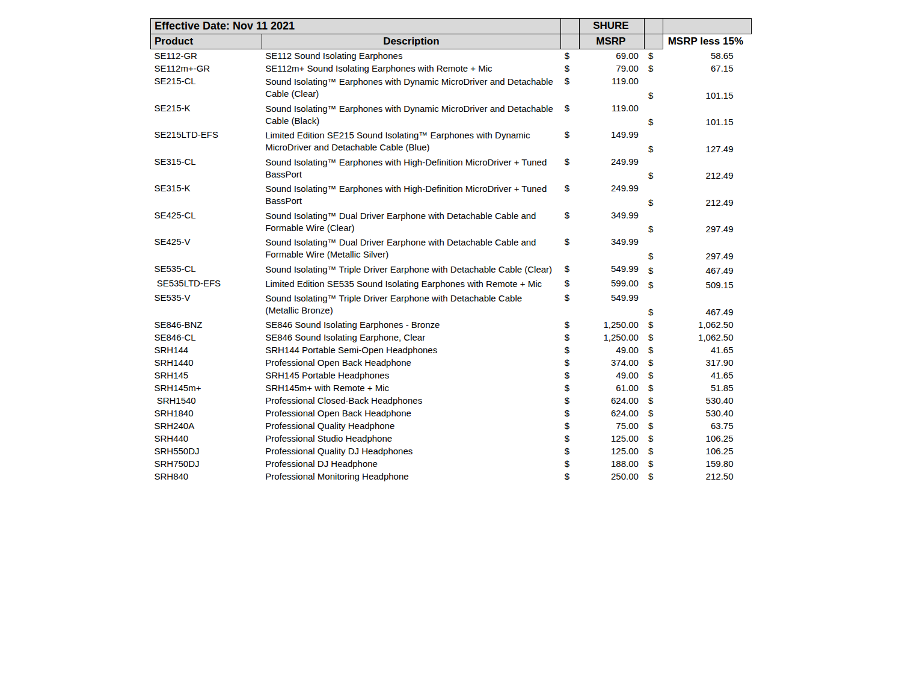| Effective Date: Nov 11 2021 | | SHURE | | |
| Product | Description | | MSRP | | MSRP less 15% |
| SE112-GR | SE112 Sound Isolating Earphones | $ | 69.00 | $ | 58.65 |
| SE112m+-GR | SE112m+ Sound Isolating Earphones with Remote + Mic | $ | 79.00 | $ | 67.15 |
| SE215-CL | Sound Isolating™ Earphones with Dynamic MicroDriver and Detachable Cable (Clear) | $ | 119.00 | $ | 101.15 |
| SE215-K | Sound Isolating™ Earphones with Dynamic MicroDriver and Detachable Cable (Black) | $ | 119.00 | $ | 101.15 |
| SE215LTD-EFS | Limited Edition SE215 Sound Isolating™ Earphones with Dynamic MicroDriver and Detachable Cable (Blue) | $ | 149.99 | $ | 127.49 |
| SE315-CL | Sound Isolating™ Earphones with High-Definition MicroDriver + Tuned BassPort | $ | 249.99 | $ | 212.49 |
| SE315-K | Sound Isolating™ Earphones with High-Definition MicroDriver + Tuned BassPort | $ | 249.99 | $ | 212.49 |
| SE425-CL | Sound Isolating™ Dual Driver Earphone with Detachable Cable and Formable Wire (Clear) | $ | 349.99 | $ | 297.49 |
| SE425-V | Sound Isolating™ Dual Driver Earphone with Detachable Cable and Formable Wire (Metallic Silver) | $ | 349.99 | $ | 297.49 |
| SE535-CL | Sound Isolating™ Triple Driver Earphone with Detachable Cable (Clear) | $ | 549.99 | $ | 467.49 |
| SE535LTD-EFS | Limited Edition SE535 Sound Isolating Earphones with Remote + Mic | $ | 599.00 | $ | 509.15 |
| SE535-V | Sound Isolating™ Triple Driver Earphone with Detachable Cable (Metallic Bronze) | $ | 549.99 | $ | 467.49 |
| SE846-BNZ | SE846 Sound Isolating Earphones - Bronze | $ | 1,250.00 | $ | 1,062.50 |
| SE846-CL | SE846 Sound Isolating Earphone, Clear | $ | 1,250.00 | $ | 1,062.50 |
| SRH144 | SRH144 Portable Semi-Open Headphones | $ | 49.00 | $ | 41.65 |
| SRH1440 | Professional Open Back Headphone | $ | 374.00 | $ | 317.90 |
| SRH145 | SRH145 Portable Headphones | $ | 49.00 | $ | 41.65 |
| SRH145m+ | SRH145m+ with Remote + Mic | $ | 61.00 | $ | 51.85 |
| SRH1540 | Professional Closed-Back Headphones | $ | 624.00 | $ | 530.40 |
| SRH1840 | Professional Open Back Headphone | $ | 624.00 | $ | 530.40 |
| SRH240A | Professional Quality Headphone | $ | 75.00 | $ | 63.75 |
| SRH440 | Professional Studio Headphone | $ | 125.00 | $ | 106.25 |
| SRH550DJ | Professional Quality DJ Headphones | $ | 125.00 | $ | 106.25 |
| SRH750DJ | Professional DJ Headphone | $ | 188.00 | $ | 159.80 |
| SRH840 | Professional Monitoring Headphone | $ | 250.00 | $ | 212.50 |